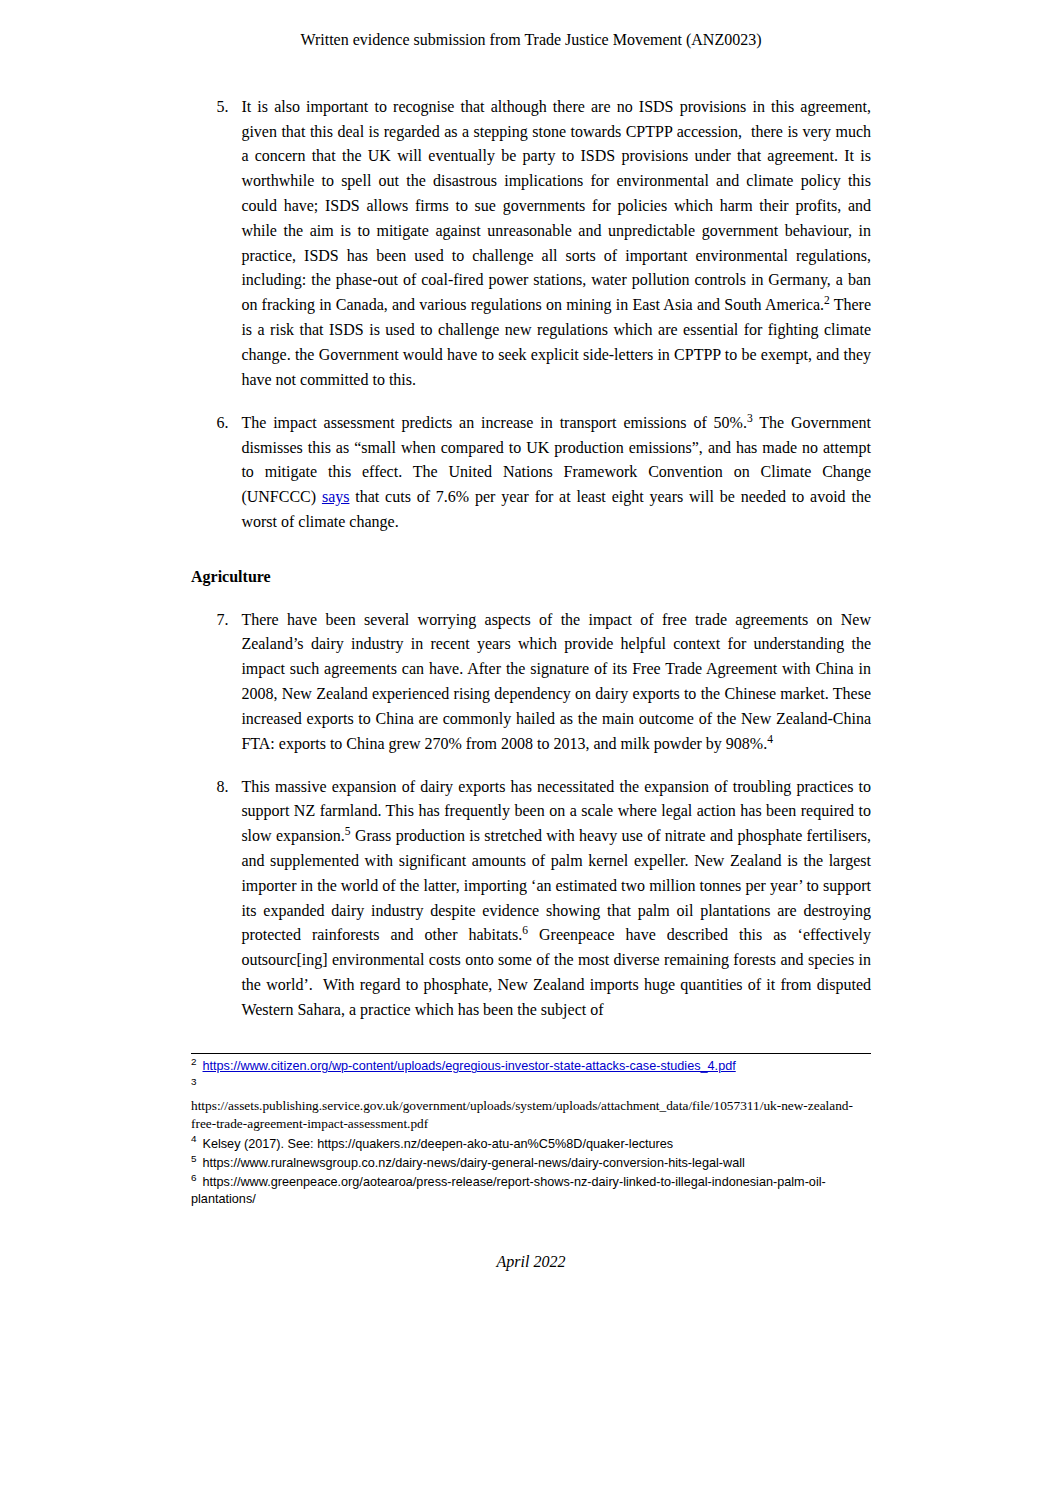Written evidence submission from Trade Justice Movement (ANZ0023)
It is also important to recognise that although there are no ISDS provisions in this agreement, given that this deal is regarded as a stepping stone towards CPTPP accession, there is very much a concern that the UK will eventually be party to ISDS provisions under that agreement. It is worthwhile to spell out the disastrous implications for environmental and climate policy this could have; ISDS allows firms to sue governments for policies which harm their profits, and while the aim is to mitigate against unreasonable and unpredictable government behaviour, in practice, ISDS has been used to challenge all sorts of important environmental regulations, including: the phase-out of coal-fired power stations, water pollution controls in Germany, a ban on fracking in Canada, and various regulations on mining in East Asia and South America.2 There is a risk that ISDS is used to challenge new regulations which are essential for fighting climate change. the Government would have to seek explicit side-letters in CPTPP to be exempt, and they have not committed to this.
The impact assessment predicts an increase in transport emissions of 50%.3 The Government dismisses this as “small when compared to UK production emissions”, and has made no attempt to mitigate this effect. The United Nations Framework Convention on Climate Change (UNFCCC) says that cuts of 7.6% per year for at least eight years will be needed to avoid the worst of climate change.
Agriculture
There have been several worrying aspects of the impact of free trade agreements on New Zealand’s dairy industry in recent years which provide helpful context for understanding the impact such agreements can have. After the signature of its Free Trade Agreement with China in 2008, New Zealand experienced rising dependency on dairy exports to the Chinese market. These increased exports to China are commonly hailed as the main outcome of the New Zealand-China FTA: exports to China grew 270% from 2008 to 2013, and milk powder by 908%.4
This massive expansion of dairy exports has necessitated the expansion of troubling practices to support NZ farmland. This has frequently been on a scale where legal action has been required to slow expansion.5 Grass production is stretched with heavy use of nitrate and phosphate fertilisers, and supplemented with significant amounts of palm kernel expeller. New Zealand is the largest importer in the world of the latter, importing ‘an estimated two million tonnes per year’ to support its expanded dairy industry despite evidence showing that palm oil plantations are destroying protected rainforests and other habitats.6 Greenpeace have described this as ‘effectively outsourc[ing] environmental costs onto some of the most diverse remaining forests and species in the world’. With regard to phosphate, New Zealand imports huge quantities of it from disputed Western Sahara, a practice which has been the subject of
2 https://www.citizen.org/wp-content/uploads/egregious-investor-state-attacks-case-studies_4.pdf
3
https://assets.publishing.service.gov.uk/government/uploads/system/uploads/attachment_data/file/1057311/uk-new-zealand-free-trade-agreement-impact-assessment.pdf
4 Kelsey (2017). See: https://quakers.nz/deepen-ako-atu-an%C5%8D/quaker-lectures
5 https://www.ruralnewsgroup.co.nz/dairy-news/dairy-general-news/dairy-conversion-hits-legal-wall
6 https://www.greenpeace.org/aotearoa/press-release/report-shows-nz-dairy-linked-to-illegal-indonesian-palm-oil-plantations/
April 2022